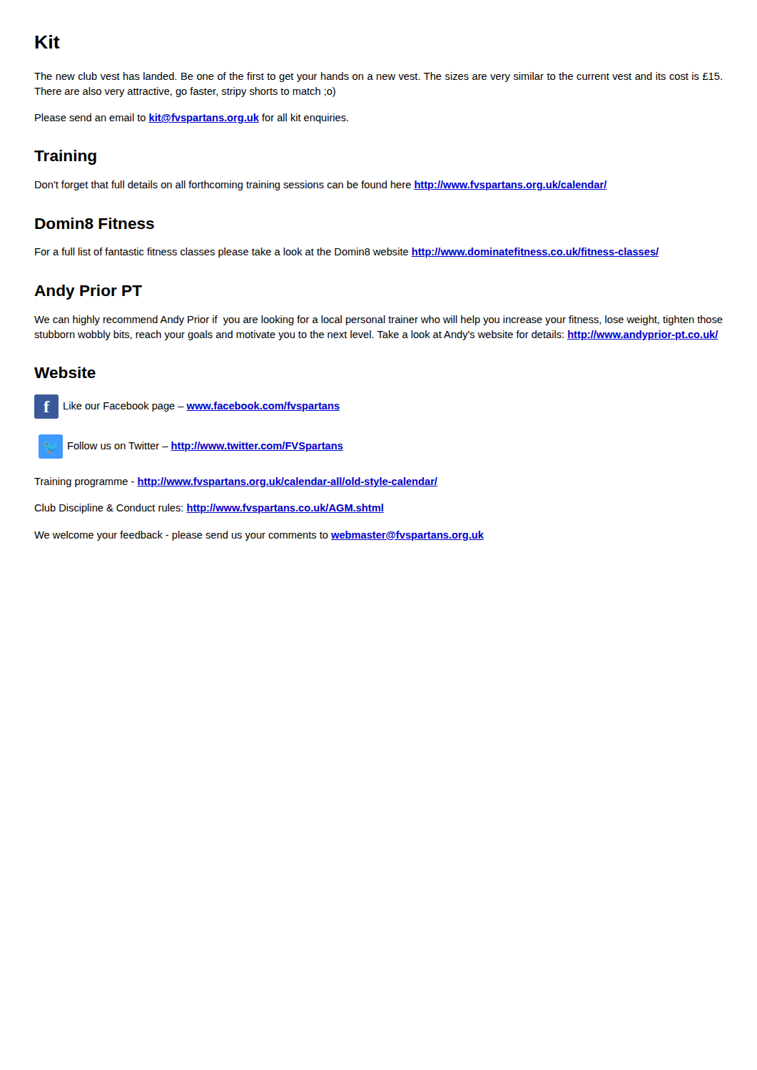Kit
The new club vest has landed. Be one of the first to get your hands on a new vest. The sizes are very similar to the current vest and its cost is £15. There are also very attractive, go faster, stripy shorts to match ;o)
Please send an email to kit@fvspartans.org.uk for all kit enquiries.
Training
Don't forget that full details on all forthcoming training sessions can be found here http://www.fvspartans.org.uk/calendar/
Domin8 Fitness
For a full list of fantastic fitness classes please take a look at the Domin8 website http://www.dominatefitness.co.uk/fitness-classes/
Andy Prior PT
We can highly recommend Andy Prior if you are looking for a local personal trainer who will help you increase your fitness, lose weight, tighten those stubborn wobbly bits, reach your goals and motivate you to the next level. Take a look at Andy's website for details: http://www.andyprior-pt.co.uk/
Website
f
Like our Facebook page – www.facebook.com/fvspartans
🐦
Follow us on Twitter – http://www.twitter.com/FVSpartans
Training programme - http://www.fvspartans.org.uk/calendar-all/old-style-calendar/
Club Discipline & Conduct rules: http://www.fvspartans.co.uk/AGM.shtml
We welcome your feedback - please send us your comments to webmaster@fvspartans.org.uk